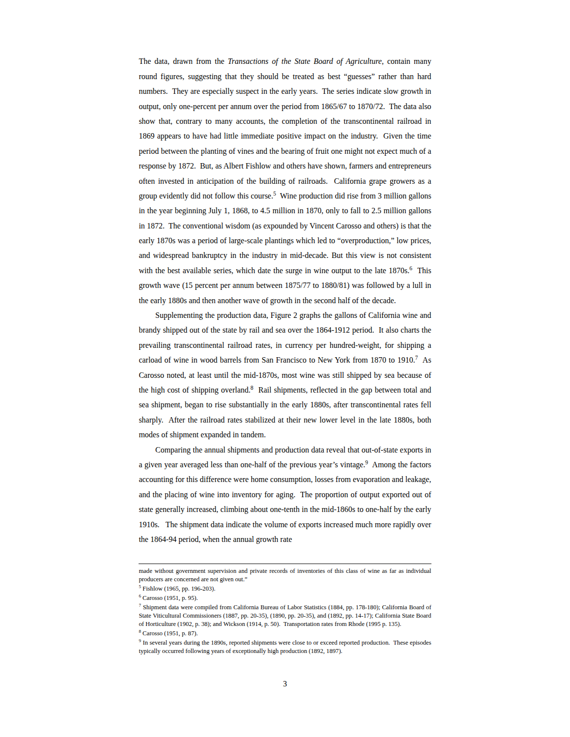The data, drawn from the Transactions of the State Board of Agriculture, contain many round figures, suggesting that they should be treated as best “guesses” rather than hard numbers. They are especially suspect in the early years. The series indicate slow growth in output, only one-percent per annum over the period from 1865/67 to 1870/72. The data also show that, contrary to many accounts, the completion of the transcontinental railroad in 1869 appears to have had little immediate positive impact on the industry. Given the time period between the planting of vines and the bearing of fruit one might not expect much of a response by 1872. But, as Albert Fishlow and others have shown, farmers and entrepreneurs often invested in anticipation of the building of railroads. California grape growers as a group evidently did not follow this course.5 Wine production did rise from 3 million gallons in the year beginning July 1, 1868, to 4.5 million in 1870, only to fall to 2.5 million gallons in 1872. The conventional wisdom (as expounded by Vincent Carosso and others) is that the early 1870s was a period of large-scale plantings which led to “overproduction,” low prices, and widespread bankruptcy in the industry in mid-decade. But this view is not consistent with the best available series, which date the surge in wine output to the late 1870s.6 This growth wave (15 percent per annum between 1875/77 to 1880/81) was followed by a lull in the early 1880s and then another wave of growth in the second half of the decade.
Supplementing the production data, Figure 2 graphs the gallons of California wine and brandy shipped out of the state by rail and sea over the 1864-1912 period. It also charts the prevailing transcontinental railroad rates, in currency per hundred-weight, for shipping a carload of wine in wood barrels from San Francisco to New York from 1870 to 1910.7 As Carosso noted, at least until the mid-1870s, most wine was still shipped by sea because of the high cost of shipping overland.8 Rail shipments, reflected in the gap between total and sea shipment, began to rise substantially in the early 1880s, after transcontinental rates fell sharply. After the railroad rates stabilized at their new lower level in the late 1880s, both modes of shipment expanded in tandem.
Comparing the annual shipments and production data reveal that out-of-state exports in a given year averaged less than one-half of the previous year’s vintage.9 Among the factors accounting for this difference were home consumption, losses from evaporation and leakage, and the placing of wine into inventory for aging. The proportion of output exported out of state generally increased, climbing about one-tenth in the mid-1860s to one-half by the early 1910s. The shipment data indicate the volume of exports increased much more rapidly over the 1864-94 period, when the annual growth rate
made without government supervision and private records of inventories of this class of wine as far as individual producers are concerned are not given out.”
5 Fishlow (1965, pp. 196-203).
6 Carosso (1951, p. 95).
7 Shipment data were compiled from California Bureau of Labor Statistics (1884, pp. 178-180); California Board of State Viticultural Commissioners (1887, pp. 20-35), (1890, pp. 20-35), and (1892, pp. 14-17); California State Board of Horticulture (1902, p. 38); and Wickson (1914, p. 50). Transportation rates from Rhode (1995 p. 135).
8 Carosso (1951, p. 87).
9 In several years during the 1890s, reported shipments were close to or exceed reported production. These episodes typically occurred following years of exceptionally high production (1892, 1897).
3